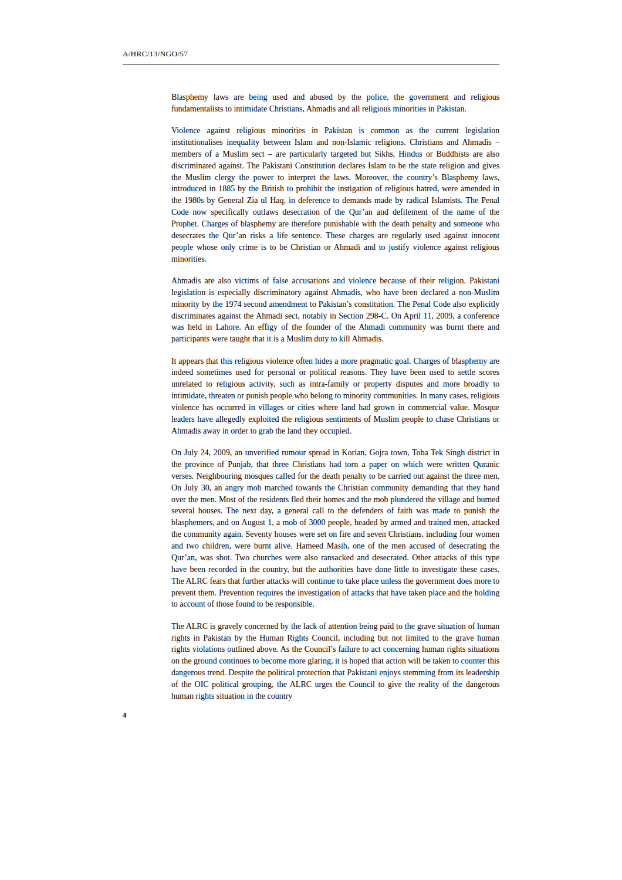A/HRC/13/NGO/57
Blasphemy laws are being used and abused by the police, the government and religious fundamentalists to intimidate Christians, Ahmadis and all religious minorities in Pakistan.
Violence against religious minorities in Pakistan is common as the current legislation institutionalises inequality between Islam and non-Islamic religions. Christians and Ahmadis – members of a Muslim sect – are particularly targeted but Sikhs, Hindus or Buddhists are also discriminated against. The Pakistani Constitution declares Islam to be the state religion and gives the Muslim clergy the power to interpret the laws. Moreover, the country’s Blasphemy laws, introduced in 1885 by the British to prohibit the instigation of religious hatred, were amended in the 1980s by General Zia ul Haq, in deference to demands made by radical Islamists. The Penal Code now specifically outlaws desecration of the Qur’an and defilement of the name of the Prophet. Charges of blasphemy are therefore punishable with the death penalty and someone who desecrates the Qur’an risks a life sentence. These charges are regularly used against innocent people whose only crime is to be Christian or Ahmadi and to justify violence against religious minorities.
Ahmadis are also victims of false accusations and violence because of their religion. Pakistani legislation is especially discriminatory against Ahmadis, who have been declared a non-Muslim minority by the 1974 second amendment to Pakistan’s constitution. The Penal Code also explicitly discriminates against the Ahmadi sect, notably in Section 298-C. On April 11, 2009, a conference was held in Lahore. An effigy of the founder of the Ahmadi community was burnt there and participants were taught that it is a Muslim duty to kill Ahmadis.
It appears that this religious violence often hides a more pragmatic goal. Charges of blasphemy are indeed sometimes used for personal or political reasons. They have been used to settle scores unrelated to religious activity, such as intra-family or property disputes and more broadly to intimidate, threaten or punish people who belong to minority communities. In many cases, religious violence has occurred in villages or cities where land had grown in commercial value. Mosque leaders have allegedly exploited the religious sentiments of Muslim people to chase Christians or Ahmadis away in order to grab the land they occupied.
On July 24, 2009, an unverified rumour spread in Korian, Gojra town, Toba Tek Singh district in the province of Punjab, that three Christians had torn a paper on which were written Quranic verses. Neighbouring mosques called for the death penalty to be carried out against the three men. On July 30, an angry mob marched towards the Christian community demanding that they hand over the men. Most of the residents fled their homes and the mob plundered the village and burned several houses. The next day, a general call to the defenders of faith was made to punish the blasphemers, and on August 1, a mob of 3000 people, headed by armed and trained men, attacked the community again. Seventy houses were set on fire and seven Christians, including four women and two children, were burnt alive. Hameed Masih, one of the men accused of desecrating the Qur’an, was shot. Two churches were also ransacked and desecrated. Other attacks of this type have been recorded in the country, but the authorities have done little to investigate these cases. The ALRC fears that further attacks will continue to take place unless the government does more to prevent them. Prevention requires the investigation of attacks that have taken place and the holding to account of those found to be responsible.
The ALRC is gravely concerned by the lack of attention being paid to the grave situation of human rights in Pakistan by the Human Rights Council, including but not limited to the grave human rights violations outlined above. As the Council’s failure to act concerning human rights situations on the ground continues to become more glaring, it is hoped that action will be taken to counter this dangerous trend. Despite the political protection that Pakistani enjoys stemming from its leadership of the OIC political grouping, the ALRC urges the Council to give the reality of the dangerous human rights situation in the country
4